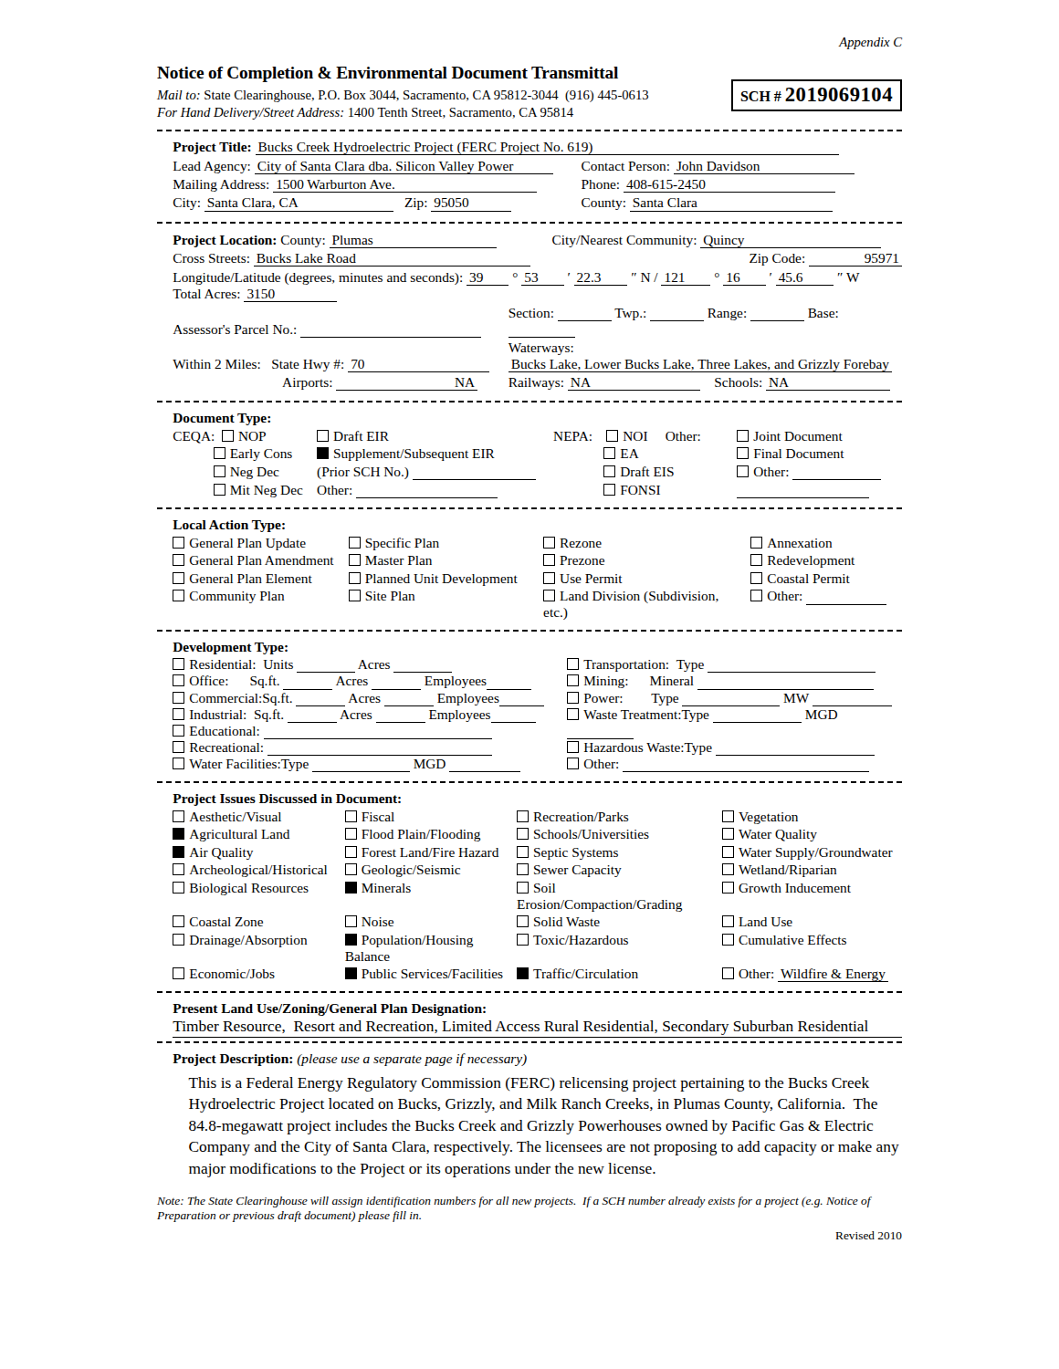Appendix C
Notice of Completion & Environmental Document Transmittal
Mail to: State Clearinghouse, P.O. Box 3044, Sacramento, CA 95812-3044 (916) 445-0613
For Hand Delivery/Street Address: 1400 Tenth Street, Sacramento, CA 95814
SCH # 2019069104
Project Title: Bucks Creek Hydroelectric Project (FERC Project No. 619)
| Lead Agency: City of Santa Clara dba. Silicon Valley Power | Contact Person: John Davidson |
| Mailing Address: 1500 Warburton Ave. | Phone: 408-615-2450 |
| City: Santa Clara, CA Zip: 95050 | County: Santa Clara |
| Project Location: County: Plumas | City/Nearest Community: Quincy |
| Cross Streets: Bucks Lake Road | Zip Code: 95971 |
Longitude/Latitude (degrees, minutes and seconds): 39 ° 53 ′ 22.3 ″ N / 121 ° 16 ′ 45.6 ″ W Total Acres: 3150
| Assessor's Parcel No.: | Section: Twp.: Range: Base: |
| Within 2 Miles: State Hwy #: 70 | Waterways: Bucks Lake, Lower Bucks Lake, Three Lakes, and Grizzly Forebay |
| Airports: NA | Railways: NA Schools: NA |
Document Type:
CEQA: NOP
Draft EIR
NEPA: NOI Other:
Joint Document
Early Cons
Supplement/Subsequent EIR
EA
Final Document
Neg Dec
(Prior SCH No.)
Draft EIS
Other:
Mit Neg Dec
Other:
FONSI
Local Action Type:
General Plan Update
Specific Plan
Rezone
Annexation
General Plan Amendment
Master Plan
Prezone
Redevelopment
General Plan Element
Planned Unit Development
Use Permit
Coastal Permit
Community Plan
Site Plan
Land Division (Subdivision, etc.)
Other:
Development Type:
Residential: Units Acres
Office: Sq.ft. Acres Employees
Commercial:Sq.ft. Acres Employees
Industrial: Sq.ft. Acres Employees
Educational:
Recreational:
Water Facilities:Type MGD
Transportation: Type
Mining: Mineral
Power: Type MW
Waste Treatment:Type MGD
Hazardous Waste:Type
Other:
Project Issues Discussed in Document:
Aesthetic/Visual
Fiscal
Recreation/Parks
Vegetation
Agricultural Land
Flood Plain/Flooding
Schools/Universities
Water Quality
Air Quality
Forest Land/Fire Hazard
Septic Systems
Water Supply/Groundwater
Archeological/Historical
Geologic/Seismic
Sewer Capacity
Wetland/Riparian
Biological Resources
Minerals
Soil Erosion/Compaction/Grading
Growth Inducement
Coastal Zone
Noise
Solid Waste
Land Use
Drainage/Absorption
Population/Housing Balance
Toxic/Hazardous
Cumulative Effects
Economic/Jobs
Public Services/Facilities
Traffic/Circulation
Other: Wildfire & Energy
Present Land Use/Zoning/General Plan Designation:
Timber Resource, Resort and Recreation, Limited Access Rural Residential, Secondary Suburban Residential
Project Description: (please use a separate page if necessary)
This is a Federal Energy Regulatory Commission (FERC) relicensing project pertaining to the Bucks Creek Hydroelectric Project located on Bucks, Grizzly, and Milk Ranch Creeks, in Plumas County, California. The 84.8-megawatt project includes the Bucks Creek and Grizzly Powerhouses owned by Pacific Gas & Electric Company and the City of Santa Clara, respectively. The licensees are not proposing to add capacity or make any major modifications to the Project or its operations under the new license.
Note: The State Clearinghouse will assign identification numbers for all new projects. If a SCH number already exists for a project (e.g. Notice of Preparation or previous draft document) please fill in.
Revised 2010